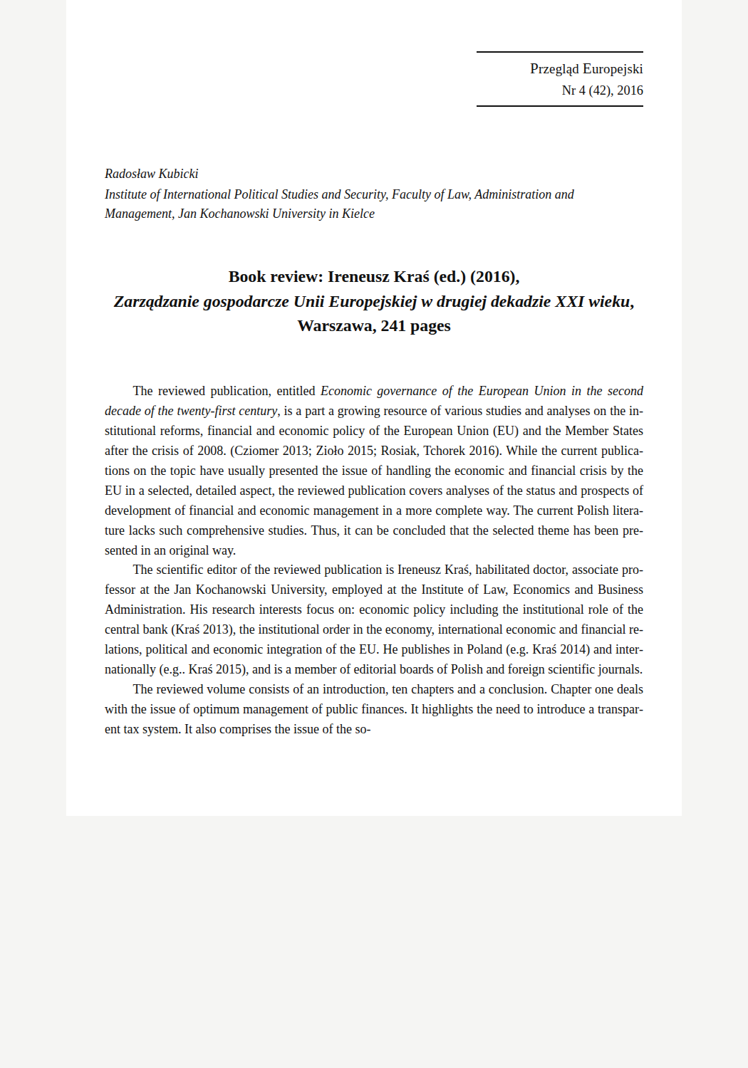Przegląd Europejski
Nr 4 (42), 2016
Radosław Kubicki
Institute of International Political Studies and Security, Faculty of Law, Administration and Management, Jan Kochanowski University in Kielce
Book review: Ireneusz Kraś (ed.) (2016),
Zarządzanie gospodarcze Unii Europejskiej w drugiej dekadzie XXI wieku, Warszawa, 241 pages
The reviewed publication, entitled Economic governance of the European Union in the second decade of the twenty-first century, is a part a growing resource of various studies and analyses on the institutional reforms, financial and economic policy of the European Union (EU) and the Member States after the crisis of 2008. (Cziomer 2013; Zioło 2015; Rosiak, Tchorek 2016). While the current publications on the topic have usually presented the issue of handling the economic and financial crisis by the EU in a selected, detailed aspect, the reviewed publication covers analyses of the status and prospects of development of financial and economic management in a more complete way. The current Polish literature lacks such comprehensive studies. Thus, it can be concluded that the selected theme has been presented in an original way.
The scientific editor of the reviewed publication is Ireneusz Kraś, habilitated doctor, associate professor at the Jan Kochanowski University, employed at the Institute of Law, Economics and Business Administration. His research interests focus on: economic policy including the institutional role of the central bank (Kraś 2013), the institutional order in the economy, international economic and financial relations, political and economic integration of the EU. He publishes in Poland (e.g. Kraś 2014) and internationally (e.g.. Kraś 2015), and is a member of editorial boards of Polish and foreign scientific journals.
The reviewed volume consists of an introduction, ten chapters and a conclusion. Chapter one deals with the issue of optimum management of public finances. It highlights the need to introduce a transparent tax system. It also comprises the issue of the so-